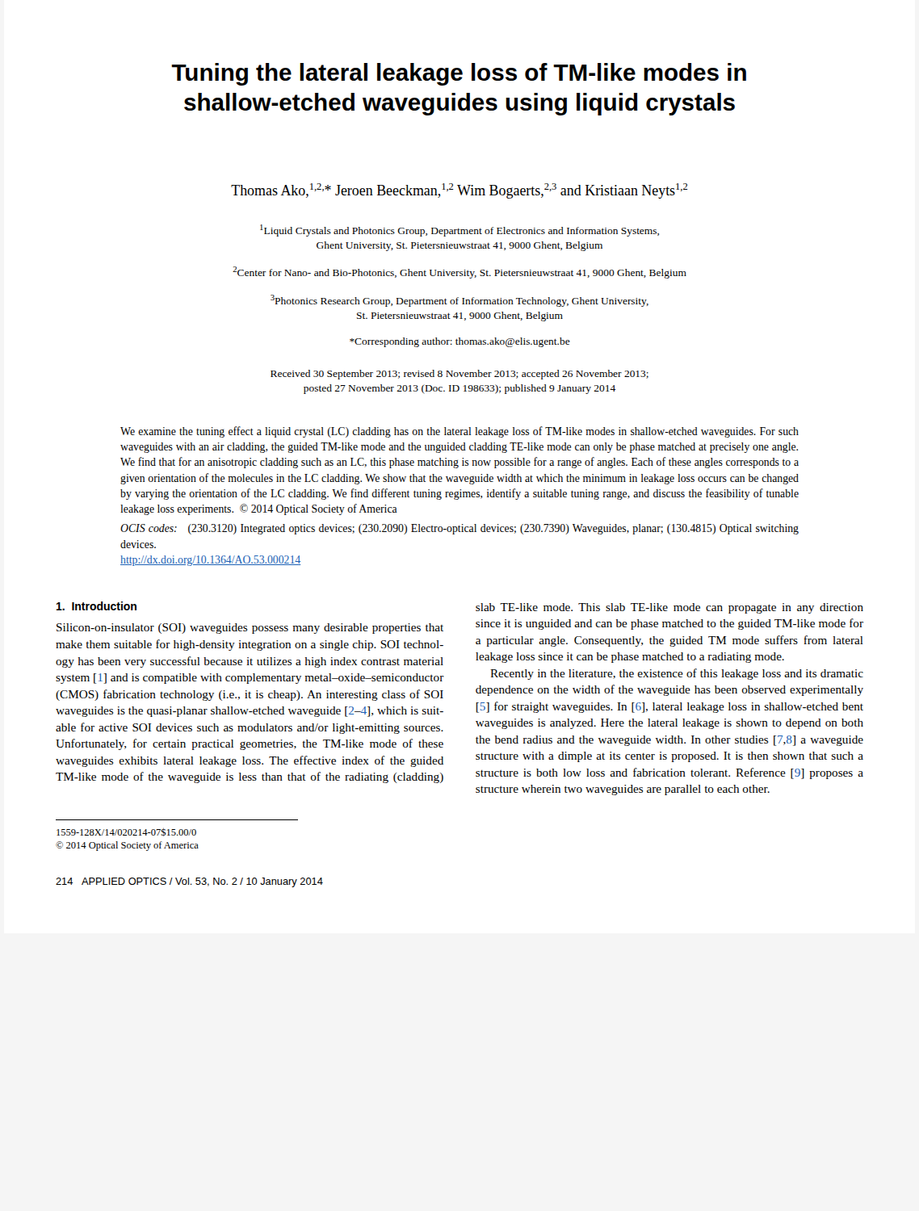Tuning the lateral leakage loss of TM-like modes in
shallow-etched waveguides using liquid crystals
Thomas Ako,1,2,* Jeroen Beeckman,1,2 Wim Bogaerts,2,3 and Kristiaan Neyts1,2
1Liquid Crystals and Photonics Group, Department of Electronics and Information Systems,
Ghent University, St. Pietersnieuwstraat 41, 9000 Ghent, Belgium
2Center for Nano- and Bio-Photonics, Ghent University, St. Pietersnieuwstraat 41, 9000 Ghent, Belgium
3Photonics Research Group, Department of Information Technology, Ghent University,
St. Pietersnieuwstraat 41, 9000 Ghent, Belgium
*Corresponding author: thomas.ako@elis.ugent.be
Received 30 September 2013; revised 8 November 2013; accepted 26 November 2013;
posted 27 November 2013 (Doc. ID 198633); published 9 January 2014
We examine the tuning effect a liquid crystal (LC) cladding has on the lateral leakage loss of TM-like modes in shallow-etched waveguides. For such waveguides with an air cladding, the guided TM-like mode and the unguided cladding TE-like mode can only be phase matched at precisely one angle. We find that for an anisotropic cladding such as an LC, this phase matching is now possible for a range of angles. Each of these angles corresponds to a given orientation of the molecules in the LC cladding. We show that the waveguide width at which the minimum in leakage loss occurs can be changed by varying the orientation of the LC cladding. We find different tuning regimes, identify a suitable tuning range, and discuss the feasibility of tunable leakage loss experiments. © 2014 Optical Society of America
OCIS codes: (230.3120) Integrated optics devices; (230.2090) Electro-optical devices; (230.7390) Waveguides, planar; (130.4815) Optical switching devices.
http://dx.doi.org/10.1364/AO.53.000214
1. Introduction
Silicon-on-insulator (SOI) waveguides possess many desirable properties that make them suitable for high-density integration on a single chip. SOI technology has been very successful because it utilizes a high index contrast material system [1] and is compatible with complementary metal–oxide–semiconductor (CMOS) fabrication technology (i.e., it is cheap). An interesting class of SOI waveguides is the quasi-planar shallow-etched waveguide [2–4], which is suitable for active SOI devices such as modulators and/or light-emitting sources. Unfortunately, for certain practical geometries, the TM-like mode of these waveguides exhibits lateral leakage loss. The effective index of the guided TM-like mode of the waveguide is less than that of the radiating (cladding) slab TE-like mode. This slab TE-like mode can propagate in any direction since it is unguided and can be phase matched to the guided TM-like mode for a particular angle. Consequently, the guided TM mode suffers from lateral leakage loss since it can be phase matched to a radiating mode.
Recently in the literature, the existence of this leakage loss and its dramatic dependence on the width of the waveguide has been observed experimentally [5] for straight waveguides. In [6], lateral leakage loss in shallow-etched bent waveguides is analyzed. Here the lateral leakage is shown to depend on both the bend radius and the waveguide width. In other studies [7,8] a waveguide structure with a dimple at its center is proposed. It is then shown that such a structure is both low loss and fabrication tolerant. Reference [9] proposes a structure wherein two waveguides are parallel to each other.
1559-128X/14/020214-07$15.00/0
© 2014 Optical Society of America
214 APPLIED OPTICS / Vol. 53, No. 2 / 10 January 2014